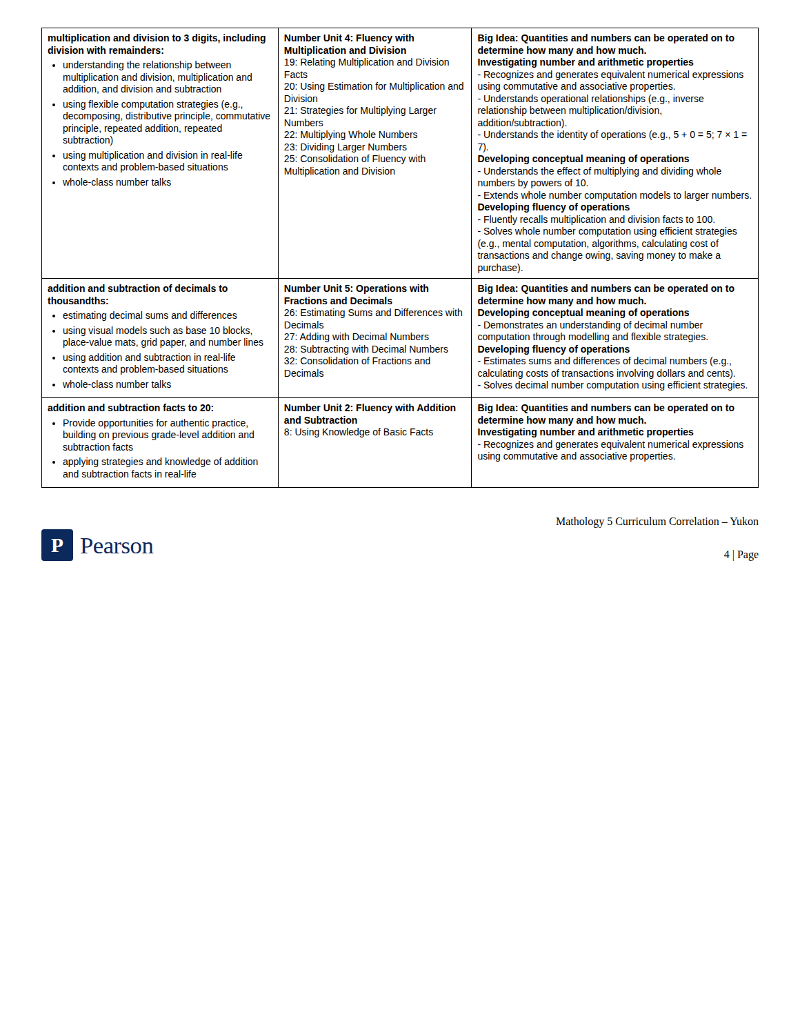| multiplication and division to 3 digits, including division with remainders: understanding the relationship between multiplication and division, multiplication and addition, and division and subtraction using flexible computation strategies (e.g., decomposing, distributive principle, commutative principle, repeated addition, repeated subtraction) using multiplication and division in real-life contexts and problem-based situations whole-class number talks | Number Unit 4: Fluency with Multiplication and Division 19: Relating Multiplication and Division Facts 20: Using Estimation for Multiplication and Division 21: Strategies for Multiplying Larger Numbers 22: Multiplying Whole Numbers 23: Dividing Larger Numbers 25: Consolidation of Fluency with Multiplication and Division | Big Idea: Quantities and numbers can be operated on to determine how many and how much. Investigating number and arithmetic properties - Recognizes and generates equivalent numerical expressions using commutative and associative properties. - Understands operational relationships (e.g., inverse relationship between multiplication/division, addition/subtraction). - Understands the identity of operations (e.g., 5 + 0 = 5; 7 × 1 = 7). Developing conceptual meaning of operations - Understands the effect of multiplying and dividing whole numbers by powers of 10. - Extends whole number computation models to larger numbers. Developing fluency of operations - Fluently recalls multiplication and division facts to 100. - Solves whole number computation using efficient strategies (e.g., mental computation, algorithms, calculating cost of transactions and change owing, saving money to make a purchase). |
| addition and subtraction of decimals to thousandths: estimating decimal sums and differences using visual models such as base 10 blocks, place-value mats, grid paper, and number lines using addition and subtraction in real-life contexts and problem-based situations whole-class number talks | Number Unit 5: Operations with Fractions and Decimals 26: Estimating Sums and Differences with Decimals 27: Adding with Decimal Numbers 28: Subtracting with Decimal Numbers 32: Consolidation of Fractions and Decimals | Big Idea: Quantities and numbers can be operated on to determine how many and how much. Developing conceptual meaning of operations - Demonstrates an understanding of decimal number computation through modelling and flexible strategies. Developing fluency of operations - Estimates sums and differences of decimal numbers (e.g., calculating costs of transactions involving dollars and cents). - Solves decimal number computation using efficient strategies. |
| addition and subtraction facts to 20: Provide opportunities for authentic practice, building on previous grade-level addition and subtraction facts applying strategies and knowledge of addition and subtraction facts in real-life | Number Unit 2: Fluency with Addition and Subtraction 8: Using Knowledge of Basic Facts | Big Idea: Quantities and numbers can be operated on to determine how many and how much. Investigating number and arithmetic properties - Recognizes and generates equivalent numerical expressions using commutative and associative properties. |
P
Pearson
Mathology 5 Curriculum Correlation – Yukon
4 | Page